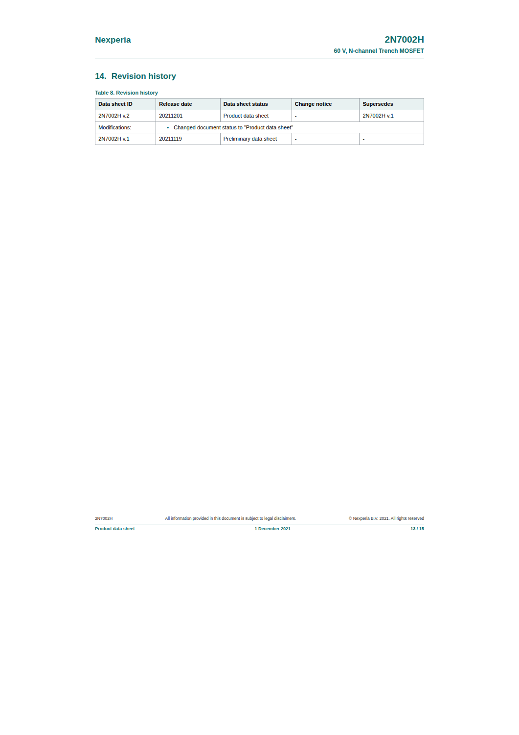Nexperia
2N7002H
60 V, N-channel Trench MOSFET
14. Revision history
Table 8. Revision history
| Data sheet ID | Release date | Data sheet status | Change notice | Supersedes |
| --- | --- | --- | --- | --- |
| 2N7002H v.2 | 20211201 | Product data sheet | - | 2N7002H v.1 |
| Modifications: | Changed document status to "Product data sheet" |
| 2N7002H v.1 | 20211119 | Preliminary data sheet | - | - |
2N7002H
All information provided in this document is subject to legal disclaimers.
© Nexperia B.V. 2021. All rights reserved
Product data sheet
1 December 2021
13 / 15